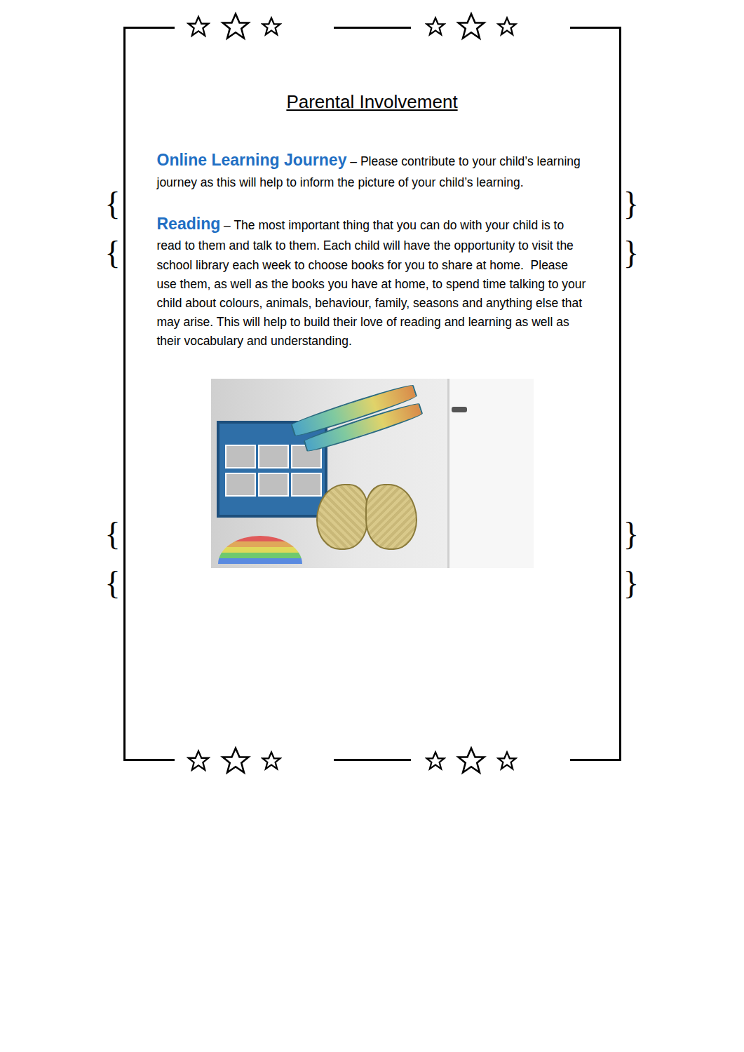{ { { { { { { {
Parental Involvement
Online Learning Journey – Please contribute to your child’s learning journey as this will help to inform the picture of your child’s learning.
Reading – The most important thing that you can do with your child is to read to them and talk to them. Each child will have the opportunity to visit the school library each week to choose books for you to share at home. Please use them, as well as the books you have at home, to spend time talking to your child about colours, animals, behaviour, family, seasons and anything else that may arise. This will help to build their love of reading and learning as well as their vocabulary and understanding.